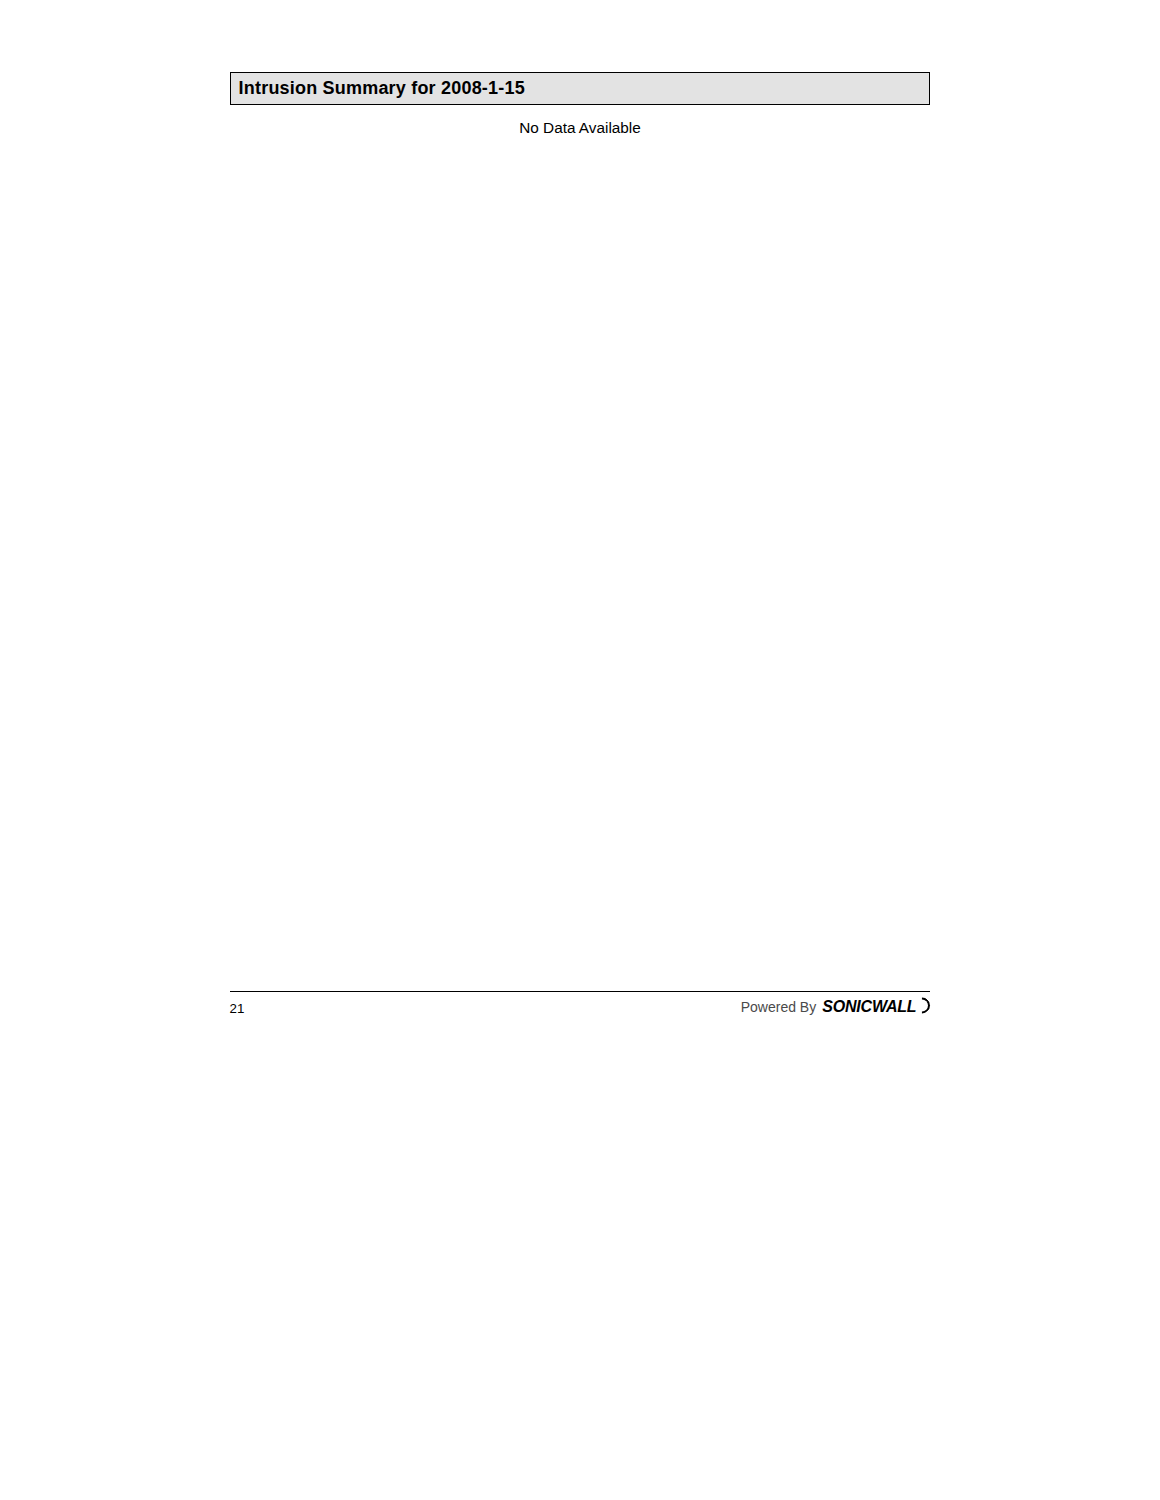Intrusion Summary for 2008-1-15
No Data Available
21
Powered By SONICWALL